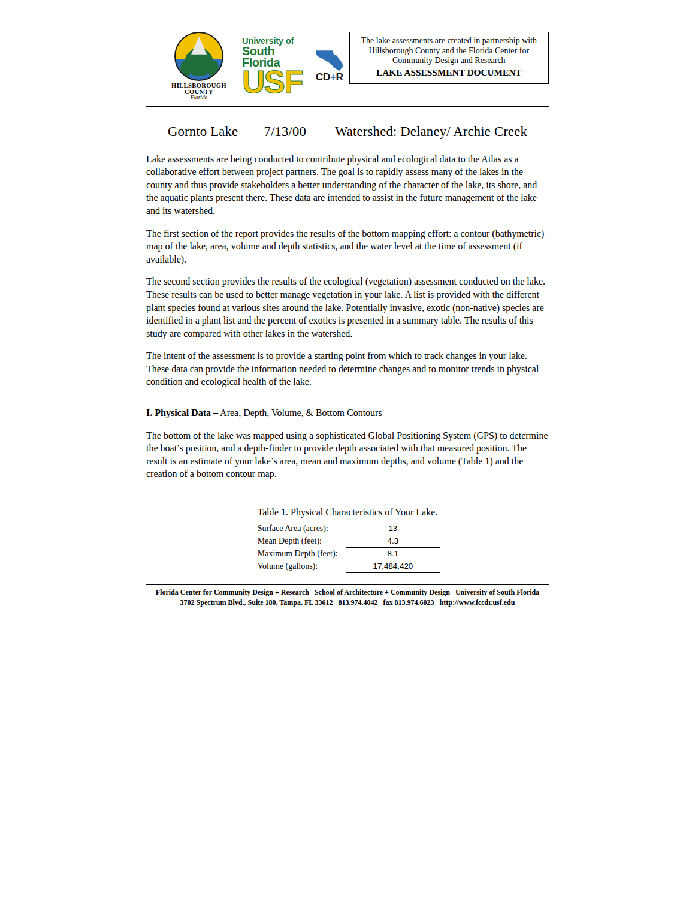HILLSBOROUGH COUNTY
Florida
University of
South Florida
USF
CD+R
The lake assessments are created in partnership with Hillsborough County and the Florida Center for Community Design and Research
LAKE ASSESSMENT DOCUMENT
Gornto Lake 7/13/00 Watershed: Delaney/ Archie Creek
Lake assessments are being conducted to contribute physical and ecological data to the Atlas as a collaborative effort between project partners. The goal is to rapidly assess many of the lakes in the county and thus provide stakeholders a better understanding of the character of the lake, its shore, and the aquatic plants present there. These data are intended to assist in the future management of the lake and its watershed.
The first section of the report provides the results of the bottom mapping effort: a contour (bathymetric) map of the lake, area, volume and depth statistics, and the water level at the time of assessment (if available).
The second section provides the results of the ecological (vegetation) assessment conducted on the lake. These results can be used to better manage vegetation in your lake. A list is provided with the different plant species found at various sites around the lake. Potentially invasive, exotic (non-native) species are identified in a plant list and the percent of exotics is presented in a summary table. The results of this study are compared with other lakes in the watershed.
The intent of the assessment is to provide a starting point from which to track changes in your lake. These data can provide the information needed to determine changes and to monitor trends in physical condition and ecological health of the lake.
I. Physical Data – Area, Depth, Volume, & Bottom Contours
The bottom of the lake was mapped using a sophisticated Global Positioning System (GPS) to determine the boat’s position, and a depth-finder to provide depth associated with that measured position. The result is an estimate of your lake’s area, mean and maximum depths, and volume (Table 1) and the creation of a bottom contour map.
Table 1. Physical Characteristics of Your Lake.
| Surface Area (acres): | 13 |
| Mean Depth (feet): | 4.3 |
| Maximum Depth (feet): | 8.1 |
| Volume (gallons): | 17,484,420 |
Florida Center for Community Design + Research School of Architecture + Community Design University of South Florida
3702 Spectrum Blvd., Suite 180, Tampa, FL 33612 813.974.4042 fax 813.974.6023 http://www.fccdr.usf.edu